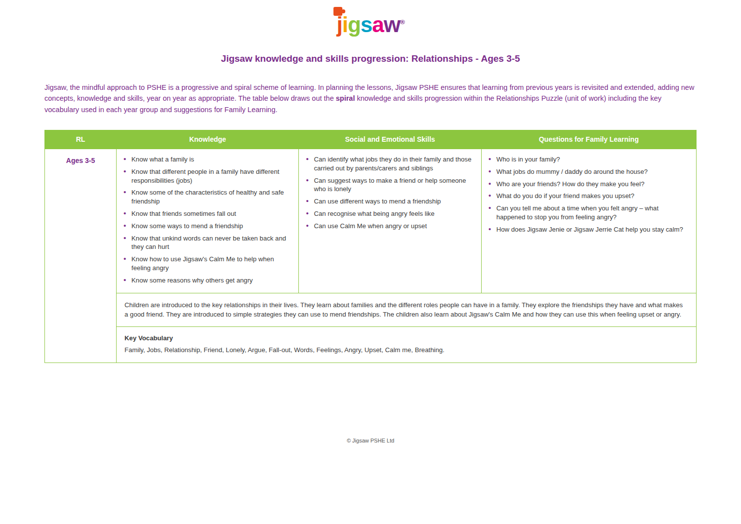jigsaw®
Jigsaw knowledge and skills progression: Relationships - Ages 3-5
Jigsaw, the mindful approach to PSHE is a progressive and spiral scheme of learning. In planning the lessons, Jigsaw PSHE ensures that learning from previous years is revisited and extended, adding new concepts, knowledge and skills, year on year as appropriate. The table below draws out the spiral knowledge and skills progression within the Relationships Puzzle (unit of work) including the key vocabulary used in each year group and suggestions for Family Learning.
| RL | Knowledge | Social and Emotional Skills | Questions for Family Learning |
| --- | --- | --- | --- |
| Ages 3-5 | Know what a family is Know that different people in a family have different responsibilities (jobs) Know some of the characteristics of healthy and safe friendship Know that friends sometimes fall out Know some ways to mend a friendship Know that unkind words can never be taken back and they can hurt Know how to use Jigsaw's Calm Me to help when feeling angry Know some reasons why others get angry | Can identify what jobs they do in their family and those carried out by parents/carers and siblings Can suggest ways to make a friend or help someone who is lonely Can use different ways to mend a friendship Can recognise what being angry feels like Can use Calm Me when angry or upset | Who is in your family? What jobs do mummy / daddy do around the house? Who are your friends? How do they make you feel? What do you do if your friend makes you upset? Can you tell me about a time when you felt angry – what happened to stop you from feeling angry? How does Jigsaw Jenie or Jigsaw Jerrie Cat help you stay calm? |
| | Children are introduced to the key relationships in their lives. They learn about families and the different roles people can have in a family. They explore the friendships they have and what makes a good friend. They are introduced to simple strategies they can use to mend friendships. The children also learn about Jigsaw's Calm Me and how they can use this when feeling upset or angry. |
| | Key Vocabulary Family, Jobs, Relationship, Friend, Lonely, Argue, Fall-out, Words, Feelings, Angry, Upset, Calm me, Breathing. |
© Jigsaw PSHE Ltd